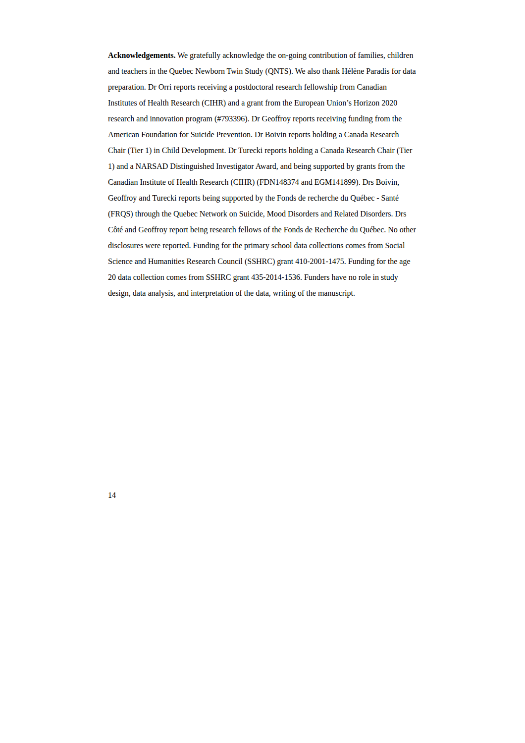Acknowledgements. We gratefully acknowledge the on-going contribution of families, children and teachers in the Quebec Newborn Twin Study (QNTS). We also thank Hélène Paradis for data preparation. Dr Orri reports receiving a postdoctoral research fellowship from Canadian Institutes of Health Research (CIHR) and a grant from the European Union’s Horizon 2020 research and innovation program (#793396). Dr Geoffroy reports receiving funding from the American Foundation for Suicide Prevention. Dr Boivin reports holding a Canada Research Chair (Tier 1) in Child Development. Dr Turecki reports holding a Canada Research Chair (Tier 1) and a NARSAD Distinguished Investigator Award, and being supported by grants from the Canadian Institute of Health Research (CIHR) (FDN148374 and EGM141899). Drs Boivin, Geoffroy and Turecki reports being supported by the Fonds de recherche du Québec - Santé (FRQS) through the Quebec Network on Suicide, Mood Disorders and Related Disorders. Drs Côté and Geoffroy report being research fellows of the Fonds de Recherche du Québec. No other disclosures were reported. Funding for the primary school data collections comes from Social Science and Humanities Research Council (SSHRC) grant 410-2001-1475. Funding for the age 20 data collection comes from SSHRC grant 435-2014-1536. Funders have no role in study design, data analysis, and interpretation of the data, writing of the manuscript.
14